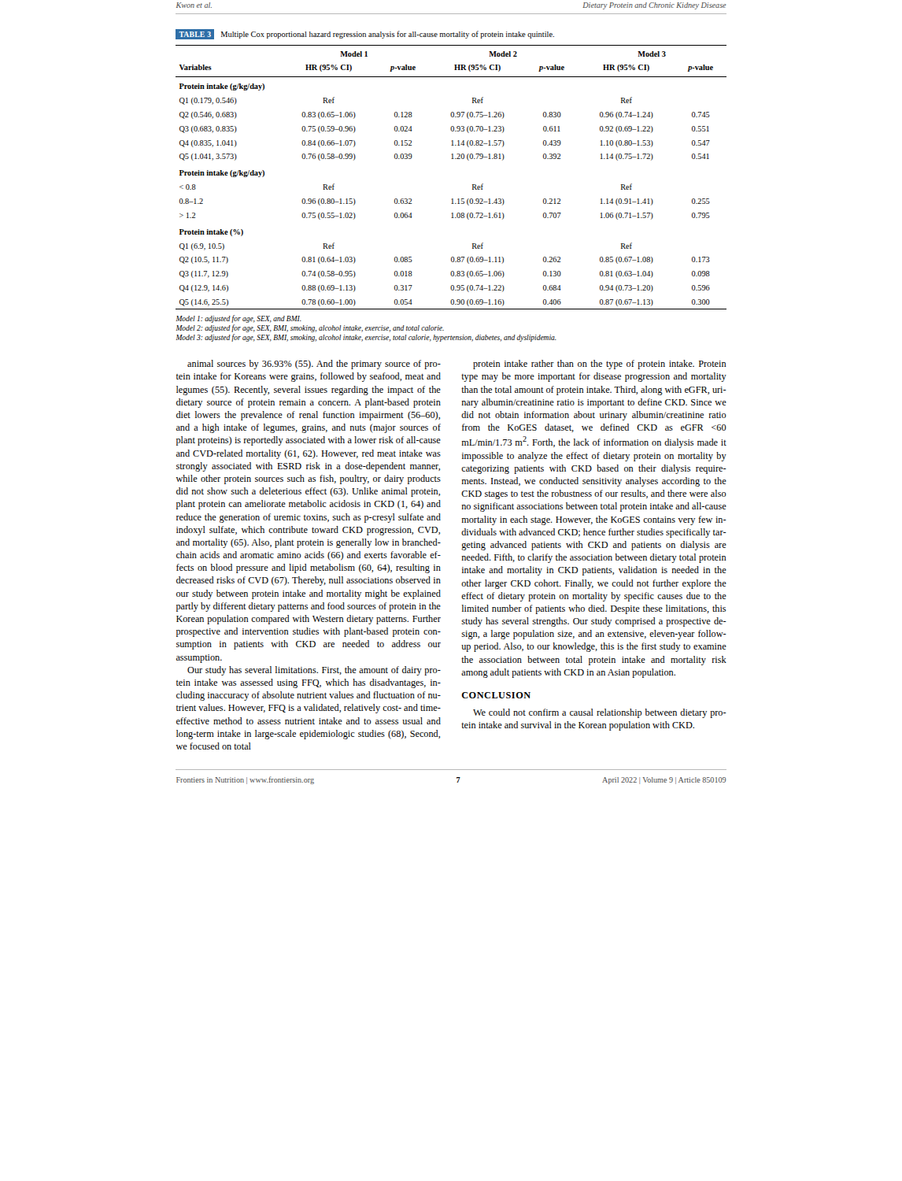Kwon et al.
Dietary Protein and Chronic Kidney Disease
TABLE 3 Multiple Cox proportional hazard regression analysis for all-cause mortality of protein intake quintile.
| | Model 1 | Model 2 | Model 3 |
| --- | --- | --- | --- |
| Variables | HR (95% CI) | p -value | HR (95% CI) | p -value | HR (95% CI) | p -value |
| Protein intake (g/kg/day) |
| Q1 (0.179, 0.546) | Ref | | Ref | | Ref | |
| Q2 (0.546, 0.683) | 0.83 (0.65–1.06) | 0.128 | 0.97 (0.75–1.26) | 0.830 | 0.96 (0.74–1.24) | 0.745 |
| Q3 (0.683, 0.835) | 0.75 (0.59–0.96) | 0.024 | 0.93 (0.70–1.23) | 0.611 | 0.92 (0.69–1.22) | 0.551 |
| Q4 (0.835, 1.041) | 0.84 (0.66–1.07) | 0.152 | 1.14 (0.82–1.57) | 0.439 | 1.10 (0.80–1.53) | 0.547 |
| Q5 (1.041, 3.573) | 0.76 (0.58–0.99) | 0.039 | 1.20 (0.79–1.81) | 0.392 | 1.14 (0.75–1.72) | 0.541 |
| Protein intake (g/kg/day) |
| < 0.8 | Ref | | Ref | | Ref | |
| 0.8–1.2 | 0.96 (0.80–1.15) | 0.632 | 1.15 (0.92–1.43) | 0.212 | 1.14 (0.91–1.41) | 0.255 |
| > 1.2 | 0.75 (0.55–1.02) | 0.064 | 1.08 (0.72–1.61) | 0.707 | 1.06 (0.71–1.57) | 0.795 |
| Protein intake (%) |
| Q1 (6.9, 10.5) | Ref | | Ref | | Ref | |
| Q2 (10.5, 11.7) | 0.81 (0.64–1.03) | 0.085 | 0.87 (0.69–1.11) | 0.262 | 0.85 (0.67–1.08) | 0.173 |
| Q3 (11.7, 12.9) | 0.74 (0.58–0.95) | 0.018 | 0.83 (0.65–1.06) | 0.130 | 0.81 (0.63–1.04) | 0.098 |
| Q4 (12.9, 14.6) | 0.88 (0.69–1.13) | 0.317 | 0.95 (0.74–1.22) | 0.684 | 0.94 (0.73–1.20) | 0.596 |
| Q5 (14.6, 25.5) | 0.78 (0.60–1.00) | 0.054 | 0.90 (0.69–1.16) | 0.406 | 0.87 (0.67–1.13) | 0.300 |
Model 1: adjusted for age, SEX, and BMI.
Model 2: adjusted for age, SEX, BMI, smoking, alcohol intake, exercise, and total calorie.
Model 3: adjusted for age, SEX, BMI, smoking, alcohol intake, exercise, total calorie, hypertension, diabetes, and dyslipidemia.
animal sources by 36.93% (55). And the primary source of protein intake for Koreans were grains, followed by seafood, meat and legumes (55). Recently, several issues regarding the impact of the dietary source of protein remain a concern. A plant-based protein diet lowers the prevalence of renal function impairment (56–60), and a high intake of legumes, grains, and nuts (major sources of plant proteins) is reportedly associated with a lower risk of all-cause and CVD-related mortality (61, 62). However, red meat intake was strongly associated with ESRD risk in a dose-dependent manner, while other protein sources such as fish, poultry, or dairy products did not show such a deleterious effect (63). Unlike animal protein, plant protein can ameliorate metabolic acidosis in CKD (1, 64) and reduce the generation of uremic toxins, such as p-cresyl sulfate and indoxyl sulfate, which contribute toward CKD progression, CVD, and mortality (65). Also, plant protein is generally low in branched-chain acids and aromatic amino acids (66) and exerts favorable effects on blood pressure and lipid metabolism (60, 64), resulting in decreased risks of CVD (67). Thereby, null associations observed in our study between protein intake and mortality might be explained partly by different dietary patterns and food sources of protein in the Korean population compared with Western dietary patterns. Further prospective and intervention studies with plant-based protein consumption in patients with CKD are needed to address our assumption.
Our study has several limitations. First, the amount of dairy protein intake was assessed using FFQ, which has disadvantages, including inaccuracy of absolute nutrient values and fluctuation of nutrient values. However, FFQ is a validated, relatively cost- and time-effective method to assess nutrient intake and to assess usual and long-term intake in large-scale epidemiologic studies (68), Second, we focused on total
protein intake rather than on the type of protein intake. Protein type may be more important for disease progression and mortality than the total amount of protein intake. Third, along with eGFR, urinary albumin/creatinine ratio is important to define CKD. Since we did not obtain information about urinary albumin/creatinine ratio from the KoGES dataset, we defined CKD as eGFR <60 mL/min/1.73 m2. Forth, the lack of information on dialysis made it impossible to analyze the effect of dietary protein on mortality by categorizing patients with CKD based on their dialysis requirements. Instead, we conducted sensitivity analyses according to the CKD stages to test the robustness of our results, and there were also no significant associations between total protein intake and all-cause mortality in each stage. However, the KoGES contains very few individuals with advanced CKD; hence further studies specifically targeting advanced patients with CKD and patients on dialysis are needed. Fifth, to clarify the association between dietary total protein intake and mortality in CKD patients, validation is needed in the other larger CKD cohort. Finally, we could not further explore the effect of dietary protein on mortality by specific causes due to the limited number of patients who died. Despite these limitations, this study has several strengths. Our study comprised a prospective design, a large population size, and an extensive, eleven-year follow-up period. Also, to our knowledge, this is the first study to examine the association between total protein intake and mortality risk among adult patients with CKD in an Asian population.
Conclusion
We could not confirm a causal relationship between dietary protein intake and survival in the Korean population with CKD.
Frontiers in Nutrition | www.frontiersin.org
7
April 2022 | Volume 9 | Article 850109